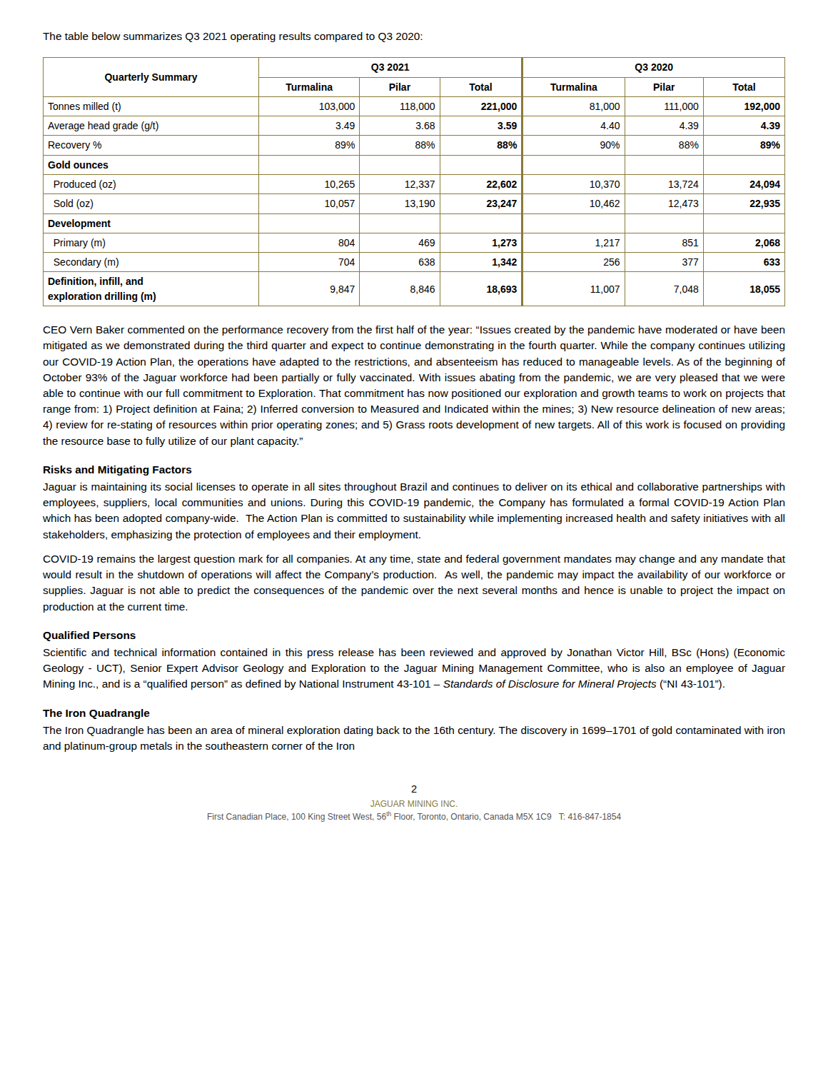The table below summarizes Q3 2021 operating results compared to Q3 2020:
| Quarterly Summary | Q3 2021 | Q3 2020 |
| --- | --- | --- |
| Turmalina | Pilar | Total | Turmalina | Pilar | Total |
| Tonnes milled (t) | 103,000 | 118,000 | 221,000 | 81,000 | 111,000 | 192,000 |
| Average head grade (g/t) | 3.49 | 3.68 | 3.59 | 4.40 | 4.39 | 4.39 |
| Recovery % | 89% | 88% | 88% | 90% | 88% | 89% |
| Gold ounces | | | | | | |
| Produced (oz) | 10,265 | 12,337 | 22,602 | 10,370 | 13,724 | 24,094 |
| Sold (oz) | 10,057 | 13,190 | 23,247 | 10,462 | 12,473 | 22,935 |
| Development | | | | | | |
| Primary (m) | 804 | 469 | 1,273 | 1,217 | 851 | 2,068 |
| Secondary (m) | 704 | 638 | 1,342 | 256 | 377 | 633 |
| Definition, infill, and exploration drilling (m) | 9,847 | 8,846 | 18,693 | 11,007 | 7,048 | 18,055 |
CEO Vern Baker commented on the performance recovery from the first half of the year: “Issues created by the pandemic have moderated or have been mitigated as we demonstrated during the third quarter and expect to continue demonstrating in the fourth quarter. While the company continues utilizing our COVID-19 Action Plan, the operations have adapted to the restrictions, and absenteeism has reduced to manageable levels. As of the beginning of October 93% of the Jaguar workforce had been partially or fully vaccinated. With issues abating from the pandemic, we are very pleased that we were able to continue with our full commitment to Exploration. That commitment has now positioned our exploration and growth teams to work on projects that range from: 1) Project definition at Faina; 2) Inferred conversion to Measured and Indicated within the mines; 3) New resource delineation of new areas; 4) review for re-stating of resources within prior operating zones; and 5) Grass roots development of new targets. All of this work is focused on providing the resource base to fully utilize of our plant capacity.”
Risks and Mitigating Factors
Jaguar is maintaining its social licenses to operate in all sites throughout Brazil and continues to deliver on its ethical and collaborative partnerships with employees, suppliers, local communities and unions. During this COVID-19 pandemic, the Company has formulated a formal COVID-19 Action Plan which has been adopted company-wide. The Action Plan is committed to sustainability while implementing increased health and safety initiatives with all stakeholders, emphasizing the protection of employees and their employment.
COVID-19 remains the largest question mark for all companies. At any time, state and federal government mandates may change and any mandate that would result in the shutdown of operations will affect the Company’s production. As well, the pandemic may impact the availability of our workforce or supplies. Jaguar is not able to predict the consequences of the pandemic over the next several months and hence is unable to project the impact on production at the current time.
Qualified Persons
Scientific and technical information contained in this press release has been reviewed and approved by Jonathan Victor Hill, BSc (Hons) (Economic Geology - UCT), Senior Expert Advisor Geology and Exploration to the Jaguar Mining Management Committee, who is also an employee of Jaguar Mining Inc., and is a “qualified person” as defined by National Instrument 43-101 – Standards of Disclosure for Mineral Projects (“NI 43-101”).
The Iron Quadrangle
The Iron Quadrangle has been an area of mineral exploration dating back to the 16th century. The discovery in 1699–1701 of gold contaminated with iron and platinum-group metals in the southeastern corner of the Iron
2
JAGUAR MINING INC.
First Canadian Place, 100 King Street West, 56th Floor, Toronto, Ontario, Canada M5X 1C9 T: 416-847-1854